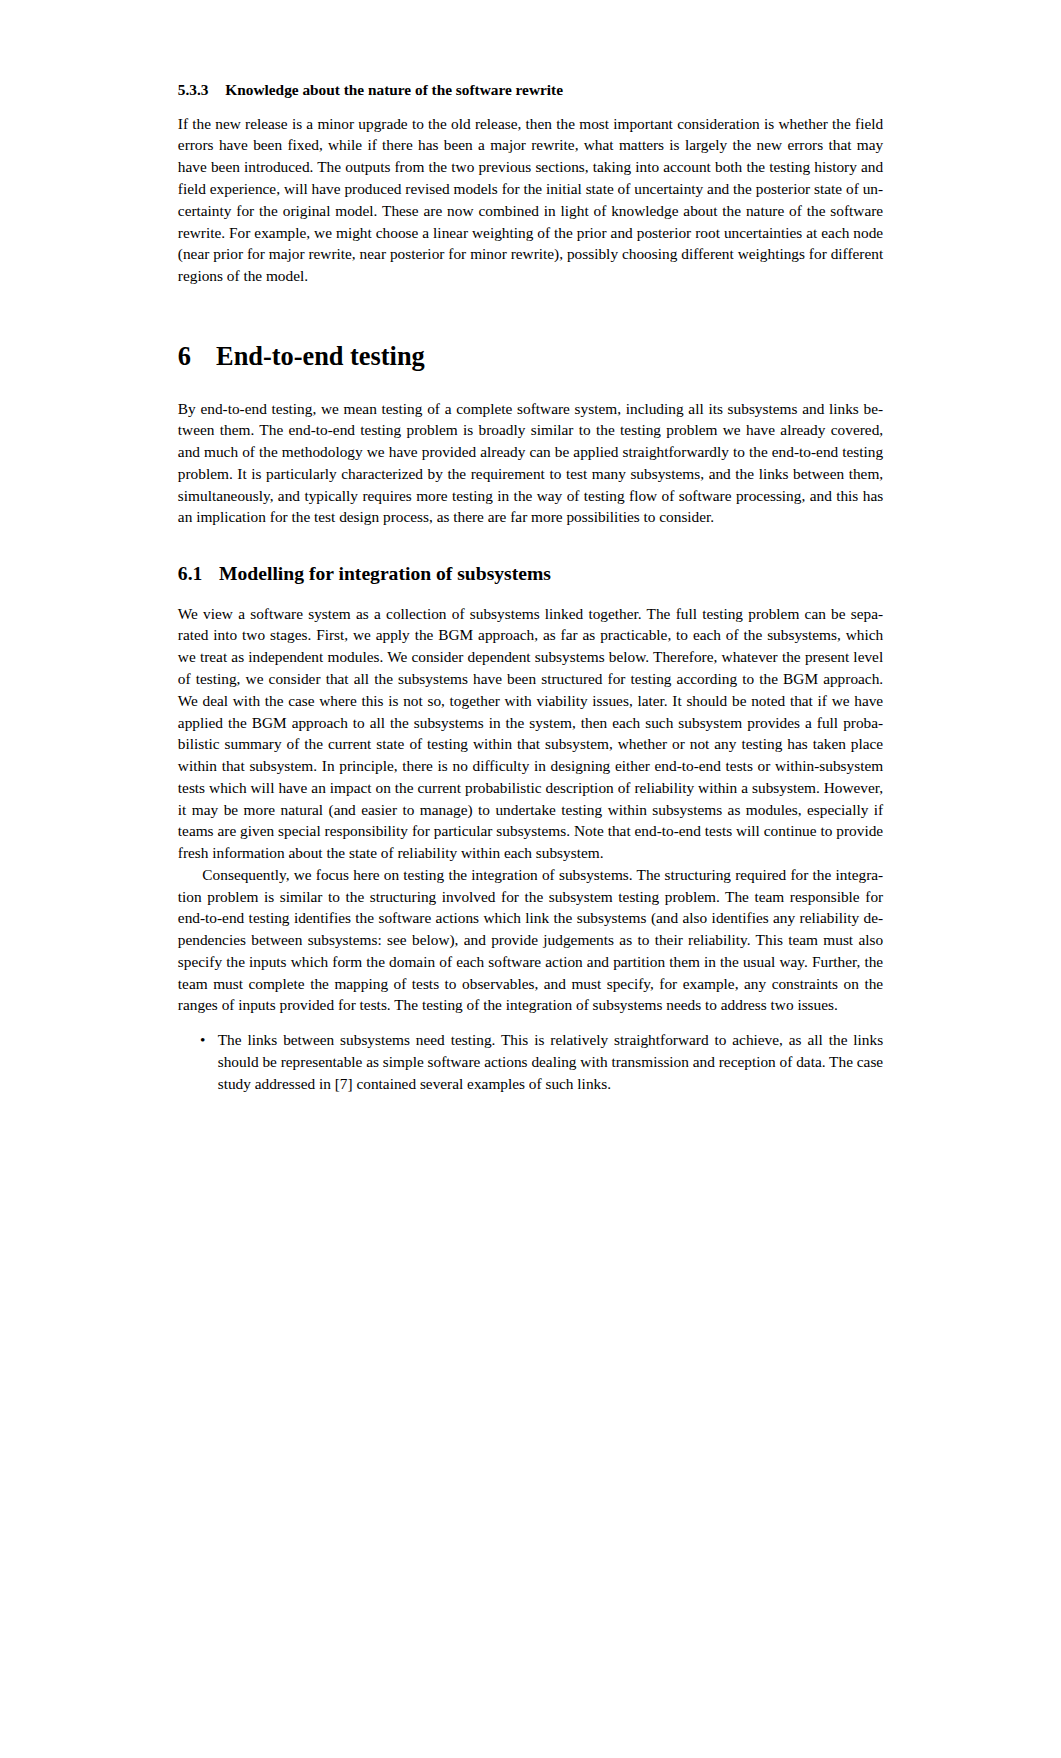5.3.3 Knowledge about the nature of the software rewrite
If the new release is a minor upgrade to the old release, then the most important consideration is whether the field errors have been fixed, while if there has been a major rewrite, what matters is largely the new errors that may have been introduced. The outputs from the two previous sections, taking into account both the testing history and field experience, will have produced revised models for the initial state of uncertainty and the posterior state of uncertainty for the original model. These are now combined in light of knowledge about the nature of the software rewrite. For example, we might choose a linear weighting of the prior and posterior root uncertainties at each node (near prior for major rewrite, near posterior for minor rewrite), possibly choosing different weightings for different regions of the model.
6 End-to-end testing
By end-to-end testing, we mean testing of a complete software system, including all its subsystems and links between them. The end-to-end testing problem is broadly similar to the testing problem we have already covered, and much of the methodology we have provided already can be applied straightforwardly to the end-to-end testing problem. It is particularly characterized by the requirement to test many subsystems, and the links between them, simultaneously, and typically requires more testing in the way of testing flow of software processing, and this has an implication for the test design process, as there are far more possibilities to consider.
6.1 Modelling for integration of subsystems
We view a software system as a collection of subsystems linked together. The full testing problem can be separated into two stages. First, we apply the BGM approach, as far as practicable, to each of the subsystems, which we treat as independent modules. We consider dependent subsystems below. Therefore, whatever the present level of testing, we consider that all the subsystems have been structured for testing according to the BGM approach. We deal with the case where this is not so, together with viability issues, later. It should be noted that if we have applied the BGM approach to all the subsystems in the system, then each such subsystem provides a full probabilistic summary of the current state of testing within that subsystem, whether or not any testing has taken place within that subsystem. In principle, there is no difficulty in designing either end-to-end tests or within-subsystem tests which will have an impact on the current probabilistic description of reliability within a subsystem. However, it may be more natural (and easier to manage) to undertake testing within subsystems as modules, especially if teams are given special responsibility for particular subsystems. Note that end-to-end tests will continue to provide fresh information about the state of reliability within each subsystem.
Consequently, we focus here on testing the integration of subsystems. The structuring required for the integration problem is similar to the structuring involved for the subsystem testing problem. The team responsible for end-to-end testing identifies the software actions which link the subsystems (and also identifies any reliability dependencies between subsystems: see below), and provide judgements as to their reliability. This team must also specify the inputs which form the domain of each software action and partition them in the usual way. Further, the team must complete the mapping of tests to observables, and must specify, for example, any constraints on the ranges of inputs provided for tests. The testing of the integration of subsystems needs to address two issues.
The links between subsystems need testing. This is relatively straightforward to achieve, as all the links should be representable as simple software actions dealing with transmission and reception of data. The case study addressed in [7] contained several examples of such links.
20